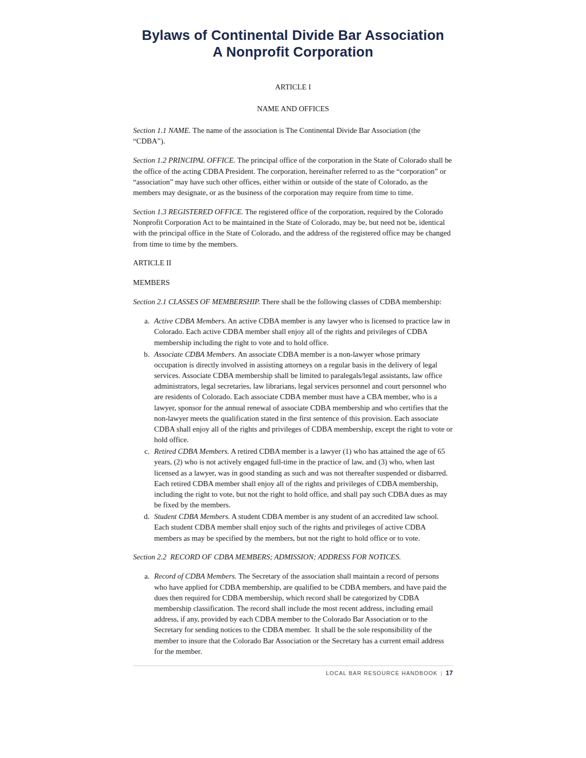Bylaws of Continental Divide Bar Association
A Nonprofit Corporation
ARTICLE I
NAME AND OFFICES
Section 1.1 NAME. The name of the association is The Continental Divide Bar Association (the “CDBA”).
Section 1.2 PRINCIPAL OFFICE. The principal office of the corporation in the State of Colorado shall be the office of the acting CDBA President. The corporation, hereinafter referred to as the “corporation” or “association” may have such other offices, either within or outside of the state of Colorado, as the members may designate, or as the business of the corporation may require from time to time.
Section 1.3 REGISTERED OFFICE. The registered office of the corporation, required by the Colorado Nonprofit Corporation Act to be maintained in the State of Colorado, may be, but need not be, identical with the principal office in the State of Colorado, and the address of the registered office may be changed from time to time by the members.
ARTICLE II
MEMBERS
Section 2.1 CLASSES OF MEMBERSHIP. There shall be the following classes of CDBA membership:
Active CDBA Members. An active CDBA member is any lawyer who is licensed to practice law in Colorado. Each active CDBA member shall enjoy all of the rights and privileges of CDBA membership including the right to vote and to hold office.
Associate CDBA Members. An associate CDBA member is a non-lawyer whose primary occupation is directly involved in assisting attorneys on a regular basis in the delivery of legal services. Associate CDBA membership shall be limited to paralegals/legal assistants, law office administrators, legal secretaries, law librarians, legal services personnel and court personnel who are residents of Colorado. Each associate CDBA member must have a CBA member, who is a lawyer, sponsor for the annual renewal of associate CDBA membership and who certifies that the non-lawyer meets the qualification stated in the first sentence of this provision. Each associate CDBA shall enjoy all of the rights and privileges of CDBA membership, except the right to vote or hold office.
Retired CDBA Members. A retired CDBA member is a lawyer (1) who has attained the age of 65 years, (2) who is not actively engaged full-time in the practice of law, and (3) who, when last licensed as a lawyer, was in good standing as such and was not thereafter suspended or disbarred. Each retired CDBA member shall enjoy all of the rights and privileges of CDBA membership, including the right to vote, but not the right to hold office, and shall pay such CDBA dues as may be fixed by the members.
Student CDBA Members. A student CDBA member is any student of an accredited law school. Each student CDBA member shall enjoy such of the rights and privileges of active CDBA members as may be specified by the members, but not the right to hold office or to vote.
Section 2.2 RECORD OF CDBA MEMBERS; ADMISSION; ADDRESS FOR NOTICES.
Record of CDBA Members. The Secretary of the association shall maintain a record of persons who have applied for CDBA membership, are qualified to be CDBA members, and have paid the dues then required for CDBA membership, which record shall be categorized by CDBA membership classification. The record shall include the most recent address, including email address, if any, provided by each CDBA member to the Colorado Bar Association or to the Secretary for sending notices to the CDBA member. It shall be the sole responsibility of the member to insure that the Colorado Bar Association or the Secretary has a current email address for the member.
LOCAL BAR RESOURCE HANDBOOK|17